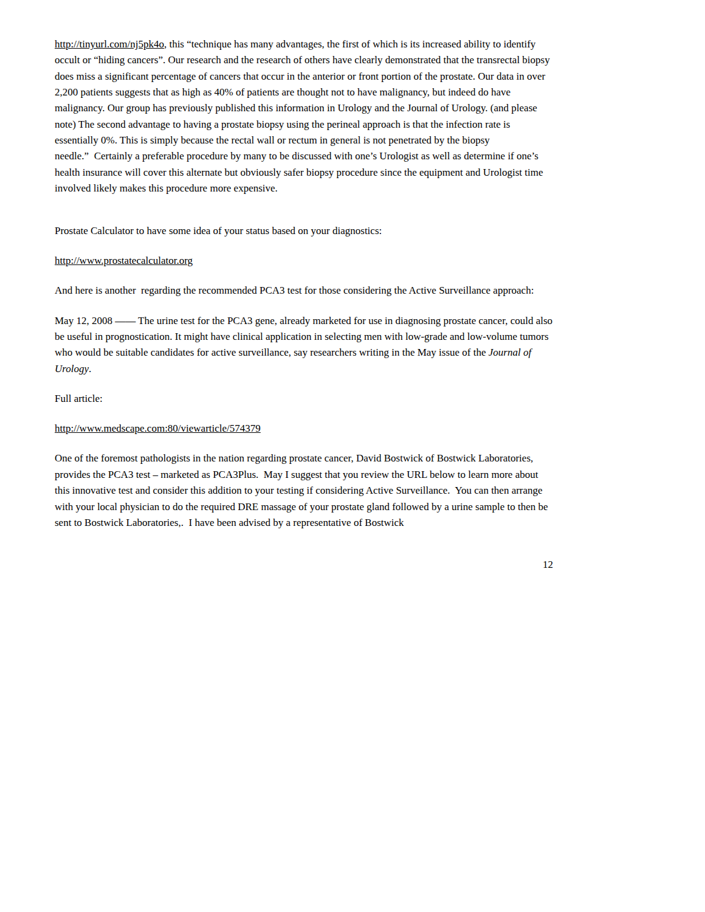http://tinyurl.com/nj5pk4o, this “technique has many advantages, the first of which is its increased ability to identify occult or “hiding cancers”. Our research and the research of others have clearly demonstrated that the transrectal biopsy does miss a significant percentage of cancers that occur in the anterior or front portion of the prostate. Our data in over 2,200 patients suggests that as high as 40% of patients are thought not to have malignancy, but indeed do have malignancy. Our group has previously published this information in Urology and the Journal of Urology. (and please note) The second advantage to having a prostate biopsy using the perineal approach is that the infection rate is essentially 0%. This is simply because the rectal wall or rectum in general is not penetrated by the biopsy needle.” Certainly a preferable procedure by many to be discussed with one’s Urologist as well as determine if one’s health insurance will cover this alternate but obviously safer biopsy procedure since the equipment and Urologist time involved likely makes this procedure more expensive.
Prostate Calculator to have some idea of your status based on your diagnostics:
http://www.prostatecalculator.org
And here is another regarding the recommended PCA3 test for those considering the Active Surveillance approach:
May 12, 2008 —— The urine test for the PCA3 gene, already marketed for use in diagnosing prostate cancer, could also be useful in prognostication. It might have clinical application in selecting men with low-grade and low-volume tumors who would be suitable candidates for active surveillance, say researchers writing in the May issue of the Journal of Urology.
Full article:
http://www.medscape.com:80/viewarticle/574379
One of the foremost pathologists in the nation regarding prostate cancer, David Bostwick of Bostwick Laboratories, provides the PCA3 test – marketed as PCA3Plus. May I suggest that you review the URL below to learn more about this innovative test and consider this addition to your testing if considering Active Surveillance. You can then arrange with your local physician to do the required DRE massage of your prostate gland followed by a urine sample to then be sent to Bostwick Laboratories,. I have been advised by a representative of Bostwick
12